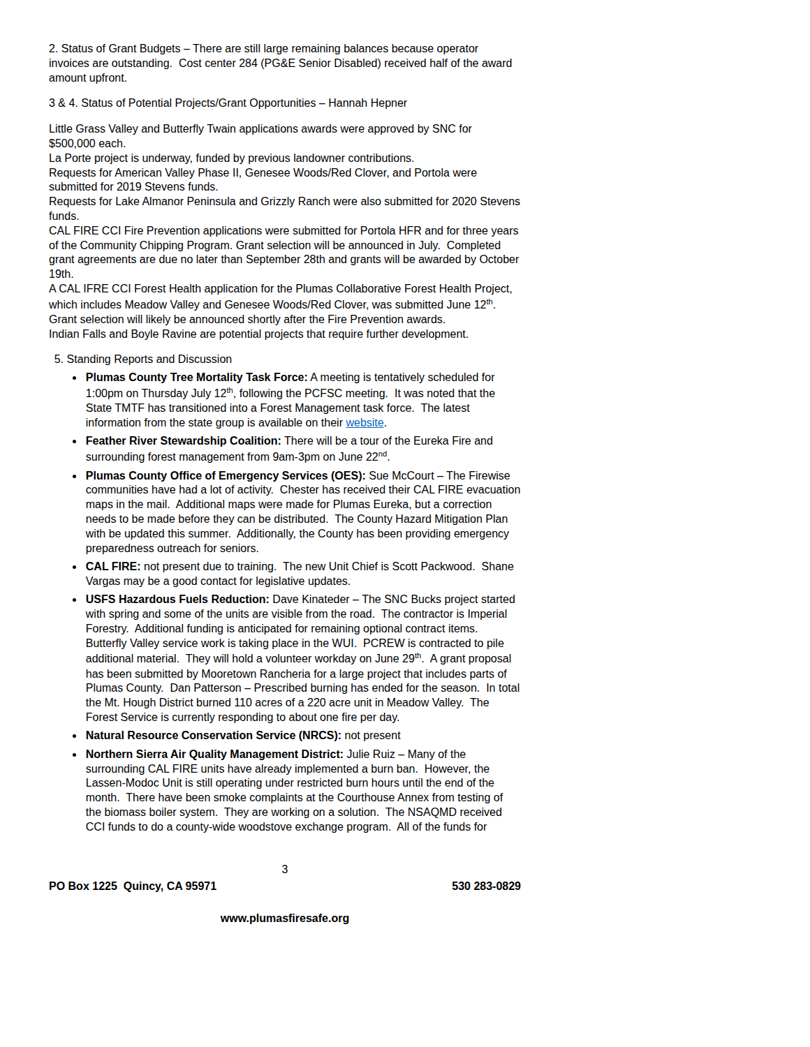2. Status of Grant Budgets – There are still large remaining balances because operator invoices are outstanding. Cost center 284 (PG&E Senior Disabled) received half of the award amount upfront.
3 & 4. Status of Potential Projects/Grant Opportunities – Hannah Hepner
Little Grass Valley and Butterfly Twain applications awards were approved by SNC for $500,000 each.
La Porte project is underway, funded by previous landowner contributions.
Requests for American Valley Phase II, Genesee Woods/Red Clover, and Portola were submitted for 2019 Stevens funds.
Requests for Lake Almanor Peninsula and Grizzly Ranch were also submitted for 2020 Stevens funds.
CAL FIRE CCI Fire Prevention applications were submitted for Portola HFR and for three years of the Community Chipping Program. Grant selection will be announced in July. Completed grant agreements are due no later than September 28th and grants will be awarded by October 19th.
A CAL IFRE CCI Forest Health application for the Plumas Collaborative Forest Health Project, which includes Meadow Valley and Genesee Woods/Red Clover, was submitted June 12th. Grant selection will likely be announced shortly after the Fire Prevention awards.
Indian Falls and Boyle Ravine are potential projects that require further development.
Standing Reports and Discussion
Plumas County Tree Mortality Task Force: A meeting is tentatively scheduled for 1:00pm on Thursday July 12th, following the PCFSC meeting. It was noted that the State TMTF has transitioned into a Forest Management task force. The latest information from the state group is available on their website.
Feather River Stewardship Coalition: There will be a tour of the Eureka Fire and surrounding forest management from 9am-3pm on June 22nd.
Plumas County Office of Emergency Services (OES): Sue McCourt – The Firewise communities have had a lot of activity. Chester has received their CAL FIRE evacuation maps in the mail. Additional maps were made for Plumas Eureka, but a correction needs to be made before they can be distributed. The County Hazard Mitigation Plan with be updated this summer. Additionally, the County has been providing emergency preparedness outreach for seniors.
CAL FIRE: not present due to training. The new Unit Chief is Scott Packwood. Shane Vargas may be a good contact for legislative updates.
USFS Hazardous Fuels Reduction: Dave Kinateder – The SNC Bucks project started with spring and some of the units are visible from the road. The contractor is Imperial Forestry. Additional funding is anticipated for remaining optional contract items. Butterfly Valley service work is taking place in the WUI. PCREW is contracted to pile additional material. They will hold a volunteer workday on June 29th. A grant proposal has been submitted by Mooretown Rancheria for a large project that includes parts of Plumas County. Dan Patterson – Prescribed burning has ended for the season. In total the Mt. Hough District burned 110 acres of a 220 acre unit in Meadow Valley. The Forest Service is currently responding to about one fire per day.
Natural Resource Conservation Service (NRCS): not present
Northern Sierra Air Quality Management District: Julie Ruiz – Many of the surrounding CAL FIRE units have already implemented a burn ban. However, the Lassen-Modoc Unit is still operating under restricted burn hours until the end of the month. There have been smoke complaints at the Courthouse Annex from testing of the biomass boiler system. They are working on a solution. The NSAQMD received CCI funds to do a county-wide woodstove exchange program. All of the funds for
3
PO Box 1225 Quincy, CA 95971 530 283-0829
www.plumasfiresafe.org